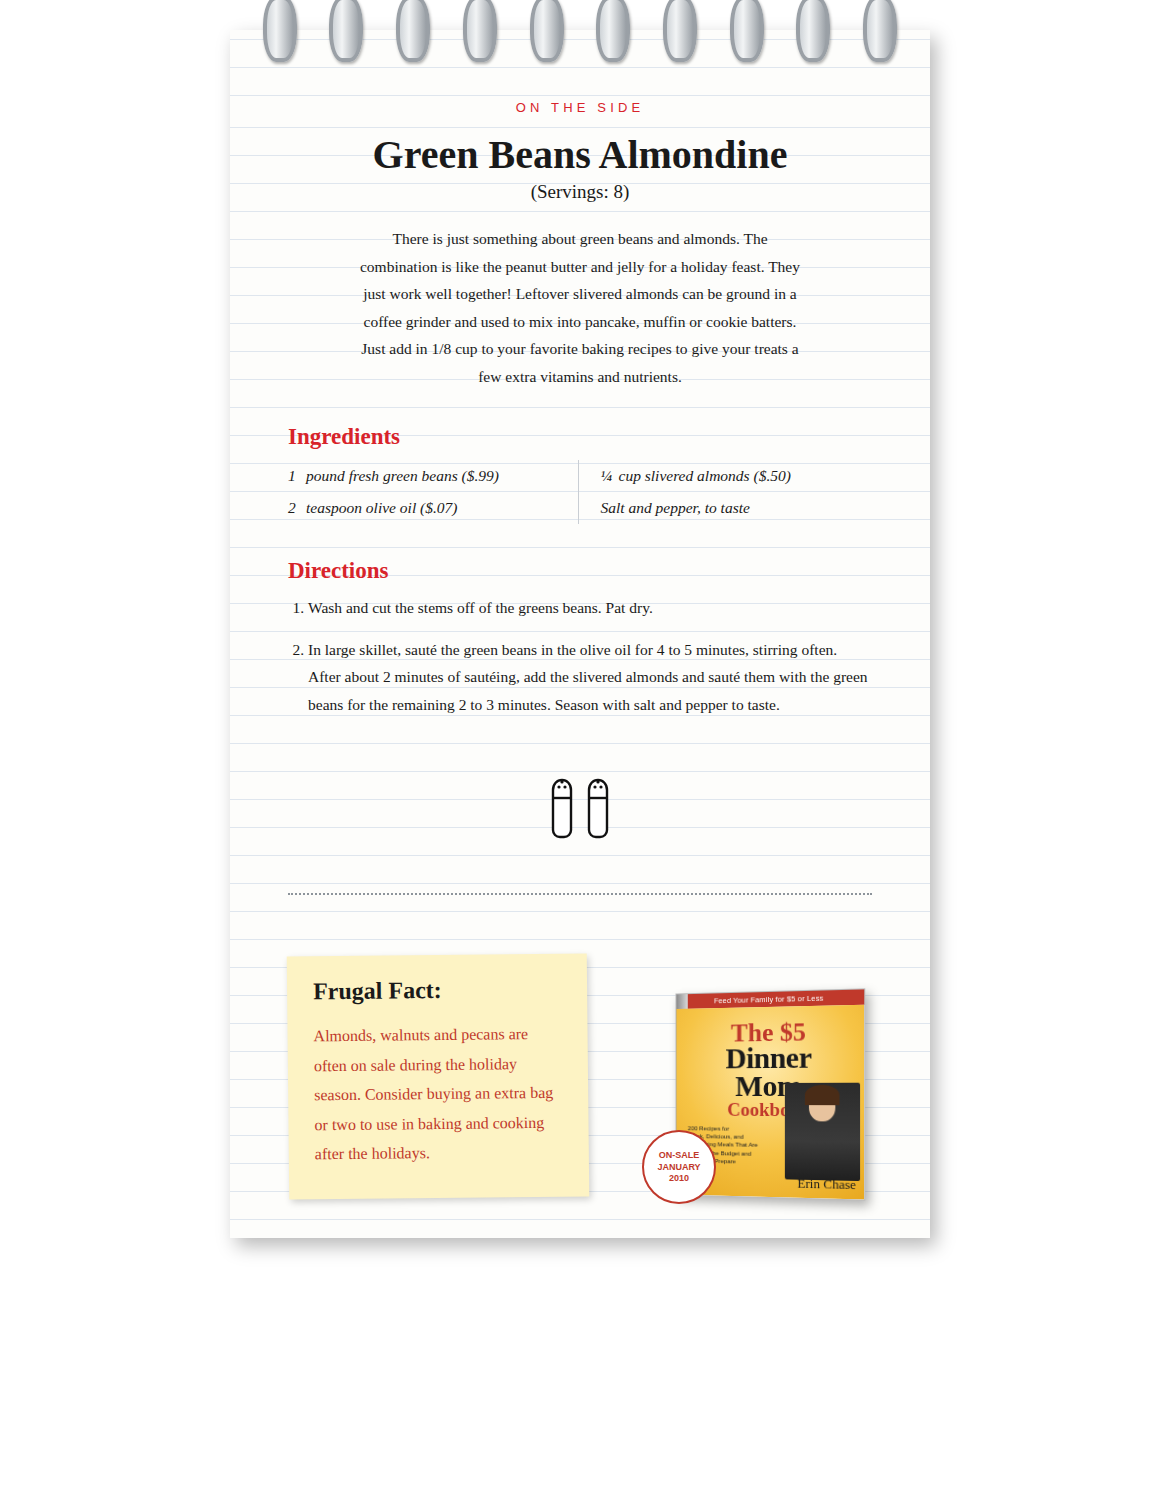On the Side
Green Beans Almondine
(Servings: 8)
There is just something about green beans and almonds. The combination is like the peanut butter and jelly for a holiday feast. They just work well together! Leftover slivered almonds can be ground in a coffee grinder and used to mix into pancake, muffin or cookie batters. Just add in 1/8 cup to your favorite baking recipes to give your treats a few extra vitamins and nutrients.
Ingredients
1 pound fresh green beans ($.99)
2 teaspoon olive oil ($.07)
¼ cup slivered almonds ($.50)
Salt and pepper, to taste
Directions
Wash and cut the stems off of the greens beans. Pat dry.
In large skillet, sauté the green beans in the olive oil for 4 to 5 minutes, stirring often. After about 2 minutes of sautéing, add the slivered almonds and sauté them with the green beans for the remaining 2 to 3 minutes. Season with salt and pepper to taste.
Frugal Fact:
Almonds, walnuts and pecans are often on sale during the holiday season. Consider buying an extra bag or two to use in baking and cooking after the holidays.
Feed Your Family for $5 or Less
The $5
Dinner
Mom
Cookbook
200 Recipes for
Quick, Delicious, and
Nourishing Meals That Are
Easy on the Budget and
a Snap to Prepare
Erin Chase
ON-SALE JANUARY 2010